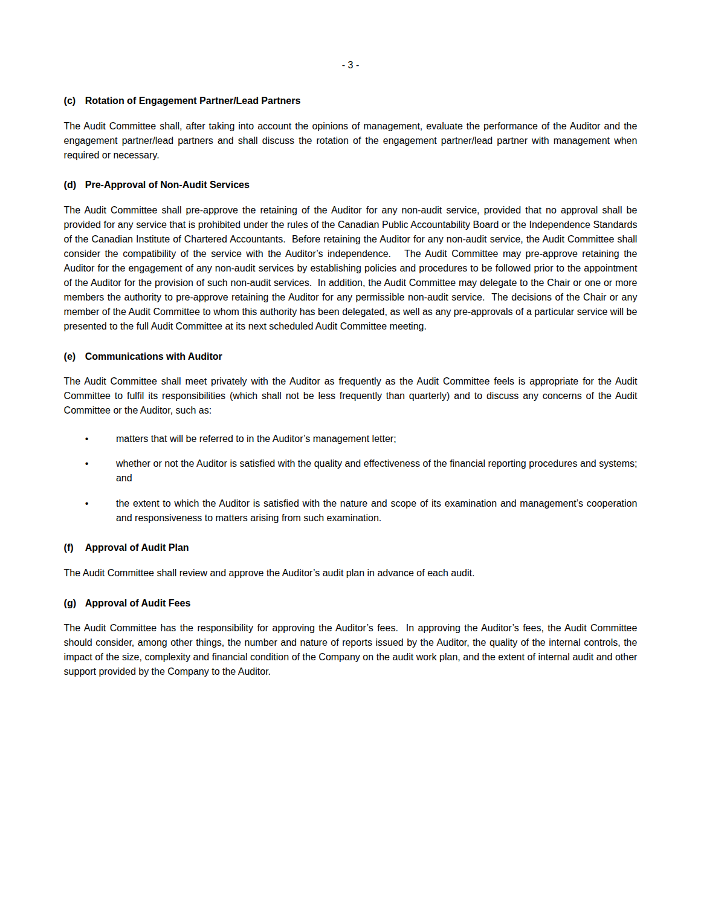- 3 -
(c) Rotation of Engagement Partner/Lead Partners
The Audit Committee shall, after taking into account the opinions of management, evaluate the performance of the Auditor and the engagement partner/lead partners and shall discuss the rotation of the engagement partner/lead partner with management when required or necessary.
(d) Pre-Approval of Non-Audit Services
The Audit Committee shall pre-approve the retaining of the Auditor for any non-audit service, provided that no approval shall be provided for any service that is prohibited under the rules of the Canadian Public Accountability Board or the Independence Standards of the Canadian Institute of Chartered Accountants. Before retaining the Auditor for any non-audit service, the Audit Committee shall consider the compatibility of the service with the Auditor’s independence. The Audit Committee may pre-approve retaining the Auditor for the engagement of any non-audit services by establishing policies and procedures to be followed prior to the appointment of the Auditor for the provision of such non-audit services. In addition, the Audit Committee may delegate to the Chair or one or more members the authority to pre-approve retaining the Auditor for any permissible non-audit service. The decisions of the Chair or any member of the Audit Committee to whom this authority has been delegated, as well as any pre-approvals of a particular service will be presented to the full Audit Committee at its next scheduled Audit Committee meeting.
(e) Communications with Auditor
The Audit Committee shall meet privately with the Auditor as frequently as the Audit Committee feels is appropriate for the Audit Committee to fulfil its responsibilities (which shall not be less frequently than quarterly) and to discuss any concerns of the Audit Committee or the Auditor, such as:
matters that will be referred to in the Auditor’s management letter;
whether or not the Auditor is satisfied with the quality and effectiveness of the financial reporting procedures and systems; and
the extent to which the Auditor is satisfied with the nature and scope of its examination and management’s cooperation and responsiveness to matters arising from such examination.
(f) Approval of Audit Plan
The Audit Committee shall review and approve the Auditor’s audit plan in advance of each audit.
(g) Approval of Audit Fees
The Audit Committee has the responsibility for approving the Auditor’s fees. In approving the Auditor’s fees, the Audit Committee should consider, among other things, the number and nature of reports issued by the Auditor, the quality of the internal controls, the impact of the size, complexity and financial condition of the Company on the audit work plan, and the extent of internal audit and other support provided by the Company to the Auditor.